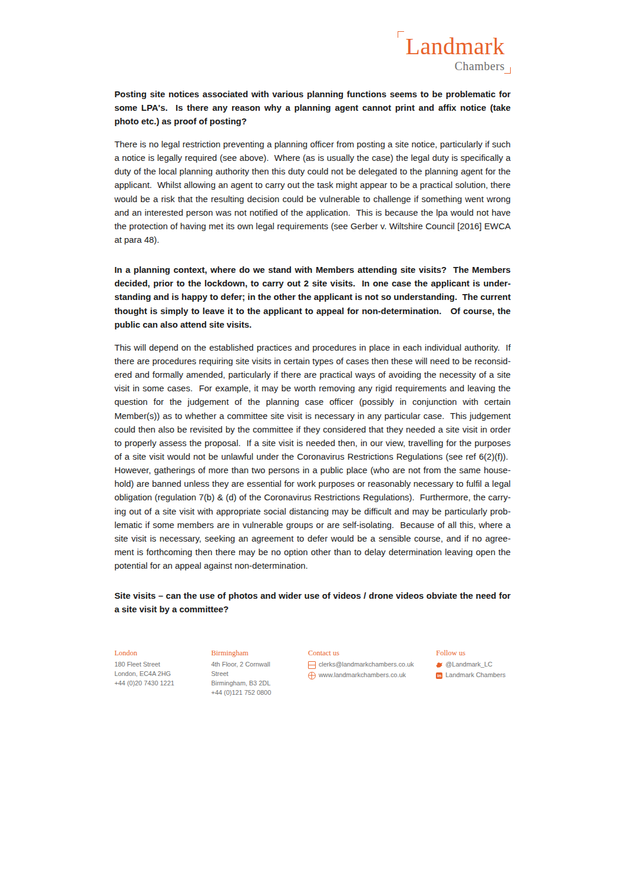Landmark
Chambers
Posting site notices associated with various planning functions seems to be problematic for some LPA's. Is there any reason why a planning agent cannot print and affix notice (take photo etc.) as proof of posting?
There is no legal restriction preventing a planning officer from posting a site notice, particularly if such a notice is legally required (see above). Where (as is usually the case) the legal duty is specifically a duty of the local planning authority then this duty could not be delegated to the planning agent for the applicant. Whilst allowing an agent to carry out the task might appear to be a practical solution, there would be a risk that the resulting decision could be vulnerable to challenge if something went wrong and an interested person was not notified of the application. This is because the lpa would not have the protection of having met its own legal requirements (see Gerber v. Wiltshire Council [2016] EWCA at para 48).
In a planning context, where do we stand with Members attending site visits? The Members decided, prior to the lockdown, to carry out 2 site visits. In one case the applicant is understanding and is happy to defer; in the other the applicant is not so understanding. The current thought is simply to leave it to the applicant to appeal for non-determination. Of course, the public can also attend site visits.
This will depend on the established practices and procedures in place in each individual authority. If there are procedures requiring site visits in certain types of cases then these will need to be reconsidered and formally amended, particularly if there are practical ways of avoiding the necessity of a site visit in some cases. For example, it may be worth removing any rigid requirements and leaving the question for the judgement of the planning case officer (possibly in conjunction with certain Member(s)) as to whether a committee site visit is necessary in any particular case. This judgement could then also be revisited by the committee if they considered that they needed a site visit in order to properly assess the proposal. If a site visit is needed then, in our view, travelling for the purposes of a site visit would not be unlawful under the Coronavirus Restrictions Regulations (see ref 6(2)(f)). However, gatherings of more than two persons in a public place (who are not from the same household) are banned unless they are essential for work purposes or reasonably necessary to fulfil a legal obligation (regulation 7(b) & (d) of the Coronavirus Restrictions Regulations). Furthermore, the carrying out of a site visit with appropriate social distancing may be difficult and may be particularly problematic if some members are in vulnerable groups or are self-isolating. Because of all this, where a site visit is necessary, seeking an agreement to defer would be a sensible course, and if no agreement is forthcoming then there may be no option other than to delay determination leaving open the potential for an appeal against non-determination.
Site visits – can the use of photos and wider use of videos / drone videos obviate the need for a site visit by a committee?
London
180 Fleet Street
London, EC4A 2HG
+44 (0)20 7430 1221
Birmingham
4th Floor, 2 Cornwall Street
Birmingham, B3 2DL
+44 (0)121 752 0800
Contact us
clerks@landmarkchambers.co.uk
www.landmarkchambers.co.uk
Follow us
@Landmark_LC
Landmark Chambers